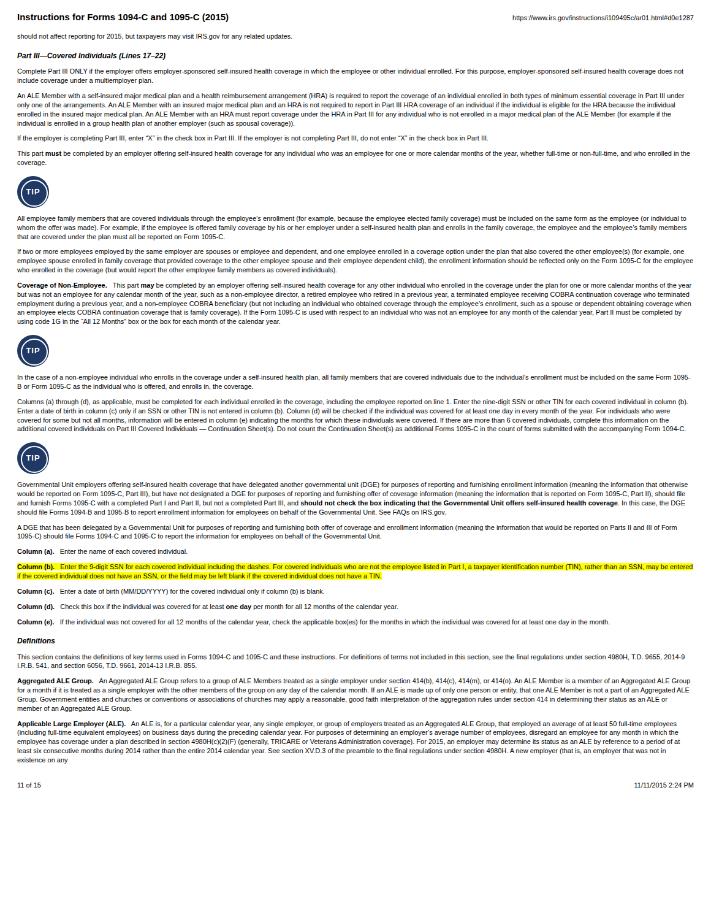Instructions for Forms 1094-C and 1095-C (2015)
https://www.irs.gov/instructions/i109495c/ar01.html#d0e1287
should not affect reporting for 2015, but taxpayers may visit IRS.gov for any related updates.
Part III—Covered Individuals (Lines 17–22)
Complete Part III ONLY if the employer offers employer-sponsored self-insured health coverage in which the employee or other individual enrolled. For this purpose, employer-sponsored self-insured health coverage does not include coverage under a multiemployer plan.
An ALE Member with a self-insured major medical plan and a health reimbursement arrangement (HRA) is required to report the coverage of an individual enrolled in both types of minimum essential coverage in Part III under only one of the arrangements. An ALE Member with an insured major medical plan and an HRA is not required to report in Part III HRA coverage of an individual if the individual is eligible for the HRA because the individual enrolled in the insured major medical plan. An ALE Member with an HRA must report coverage under the HRA in Part III for any individual who is not enrolled in a major medical plan of the ALE Member (for example if the individual is enrolled in a group health plan of another employer (such as spousal coverage)).
If the employer is completing Part III, enter “X” in the check box in Part III. If the employer is not completing Part III, do not enter “X” in the check box in Part III.
This part must be completed by an employer offering self-insured health coverage for any individual who was an employee for one or more calendar months of the year, whether full-time or non-full-time, and who enrolled in the coverage.
TIP
All employee family members that are covered individuals through the employee’s enrollment (for example, because the employee elected family coverage) must be included on the same form as the employee (or individual to whom the offer was made). For example, if the employee is offered family coverage by his or her employer under a self-insured health plan and enrolls in the family coverage, the employee and the employee’s family members that are covered under the plan must all be reported on Form 1095-C.
If two or more employees employed by the same employer are spouses or employee and dependent, and one employee enrolled in a coverage option under the plan that also covered the other employee(s) (for example, one employee spouse enrolled in family coverage that provided coverage to the other employee spouse and their employee dependent child), the enrollment information should be reflected only on the Form 1095-C for the employee who enrolled in the coverage (but would report the other employee family members as covered individuals).
Coverage of Non-Employee. This part may be completed by an employer offering self-insured health coverage for any other individual who enrolled in the coverage under the plan for one or more calendar months of the year but was not an employee for any calendar month of the year, such as a non-employee director, a retired employee who retired in a previous year, a terminated employee receiving COBRA continuation coverage who terminated employment during a previous year, and a non-employee COBRA beneficiary (but not including an individual who obtained coverage through the employee’s enrollment, such as a spouse or dependent obtaining coverage when an employee elects COBRA continuation coverage that is family coverage). If the Form 1095-C is used with respect to an individual who was not an employee for any month of the calendar year, Part II must be completed by using code 1G in the “All 12 Months” box or the box for each month of the calendar year.
TIP
In the case of a non-employee individual who enrolls in the coverage under a self-insured health plan, all family members that are covered individuals due to the individual’s enrollment must be included on the same Form 1095-B or Form 1095-C as the individual who is offered, and enrolls in, the coverage.
Columns (a) through (d), as applicable, must be completed for each individual enrolled in the coverage, including the employee reported on line 1. Enter the nine-digit SSN or other TIN for each covered individual in column (b). Enter a date of birth in column (c) only if an SSN or other TIN is not entered in column (b). Column (d) will be checked if the individual was covered for at least one day in every month of the year. For individuals who were covered for some but not all months, information will be entered in column (e) indicating the months for which these individuals were covered. If there are more than 6 covered individuals, complete this information on the additional covered individuals on Part III Covered Individuals — Continuation Sheet(s). Do not count the Continuation Sheet(s) as additional Forms 1095-C in the count of forms submitted with the accompanying Form 1094-C.
TIP
Governmental Unit employers offering self-insured health coverage that have delegated another governmental unit (DGE) for purposes of reporting and furnishing enrollment information (meaning the information that otherwise would be reported on Form 1095-C, Part III), but have not designated a DGE for purposes of reporting and furnishing offer of coverage information (meaning the information that is reported on Form 1095-C, Part II), should file and furnish Forms 1095-C with a completed Part I and Part II, but not a completed Part III, and should not check the box indicating that the Governmental Unit offers self-insured health coverage. In this case, the DGE should file Forms 1094-B and 1095-B to report enrollment information for employees on behalf of the Governmental Unit. See FAQs on IRS.gov.
A DGE that has been delegated by a Governmental Unit for purposes of reporting and furnishing both offer of coverage and enrollment information (meaning the information that would be reported on Parts II and III of Form 1095-C) should file Forms 1094-C and 1095-C to report the information for employees on behalf of the Governmental Unit.
Column (a). Enter the name of each covered individual.
Column (b). Enter the 9-digit SSN for each covered individual including the dashes. For covered individuals who are not the employee listed in Part I, a taxpayer identification number (TIN), rather than an SSN, may be entered if the covered individual does not have an SSN, or the field may be left blank if the covered individual does not have a TIN.
Column (c). Enter a date of birth (MM/DD/YYYY) for the covered individual only if column (b) is blank.
Column (d). Check this box if the individual was covered for at least one day per month for all 12 months of the calendar year.
Column (e). If the individual was not covered for all 12 months of the calendar year, check the applicable box(es) for the months in which the individual was covered for at least one day in the month.
Definitions
This section contains the definitions of key terms used in Forms 1094-C and 1095-C and these instructions. For definitions of terms not included in this section, see the final regulations under section 4980H, T.D. 9655, 2014-9 I.R.B. 541, and section 6056, T.D. 9661, 2014-13 I.R.B. 855.
Aggregated ALE Group. An Aggregated ALE Group refers to a group of ALE Members treated as a single employer under section 414(b), 414(c), 414(m), or 414(o). An ALE Member is a member of an Aggregated ALE Group for a month if it is treated as a single employer with the other members of the group on any day of the calendar month. If an ALE is made up of only one person or entity, that one ALE Member is not a part of an Aggregated ALE Group. Government entities and churches or conventions or associations of churches may apply a reasonable, good faith interpretation of the aggregation rules under section 414 in determining their status as an ALE or member of an Aggregated ALE Group.
Applicable Large Employer (ALE). An ALE is, for a particular calendar year, any single employer, or group of employers treated as an Aggregated ALE Group, that employed an average of at least 50 full-time employees (including full-time equivalent employees) on business days during the preceding calendar year. For purposes of determining an employer’s average number of employees, disregard an employee for any month in which the employee has coverage under a plan described in section 4980H(c)(2)(F) (generally, TRICARE or Veterans Administration coverage). For 2015, an employer may determine its status as an ALE by reference to a period of at least six consecutive months during 2014 rather than the entire 2014 calendar year. See section XV.D.3 of the preamble to the final regulations under section 4980H. A new employer (that is, an employer that was not in existence on any
11 of 15
11/11/2015 2:24 PM